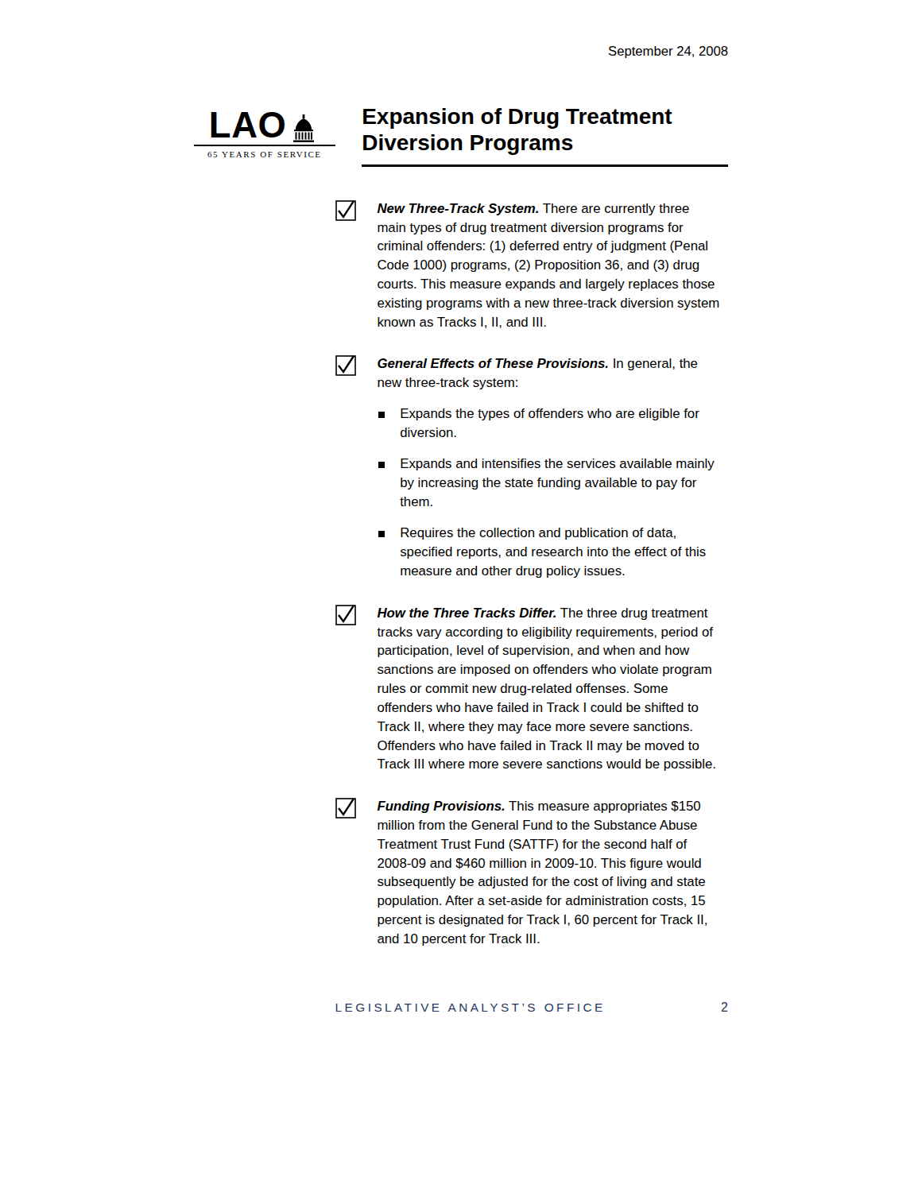September 24, 2008
LAO
65 YEARS OF SERVICE
Expansion of Drug Treatment
Diversion Programs
New Three-Track System. There are currently three main types of drug treatment diversion programs for criminal offenders: (1) deferred entry of judgment (Penal Code 1000) programs, (2) Proposition 36, and (3) drug courts. This measure expands and largely replaces those existing programs with a new three-track diversion system known as Tracks I, II, and III.
General Effects of These Provisions. In general, the new three-track system:
Expands the types of offenders who are eligible for diversion.
Expands and intensifies the services available mainly by increasing the state funding available to pay for them.
Requires the collection and publication of data, specified reports, and research into the effect of this measure and other drug policy issues.
How the Three Tracks Differ. The three drug treatment tracks vary according to eligibility requirements, period of participation, level of supervision, and when and how sanctions are imposed on offenders who violate program rules or commit new drug-related offenses. Some offenders who have failed in Track I could be shifted to Track II, where they may face more severe sanctions. Offenders who have failed in Track II may be moved to Track III where more severe sanctions would be possible.
Funding Provisions. This measure appropriates $150 million from the General Fund to the Substance Abuse Treatment Trust Fund (SATTF) for the second half of 2008-09 and $460 million in 2009-10. This figure would subsequently be adjusted for the cost of living and state population. After a set-aside for administration costs, 15 percent is designated for Track I, 60 percent for Track II, and 10 percent for Track III.
LEGISLATIVE ANALYST’S OFFICE
2